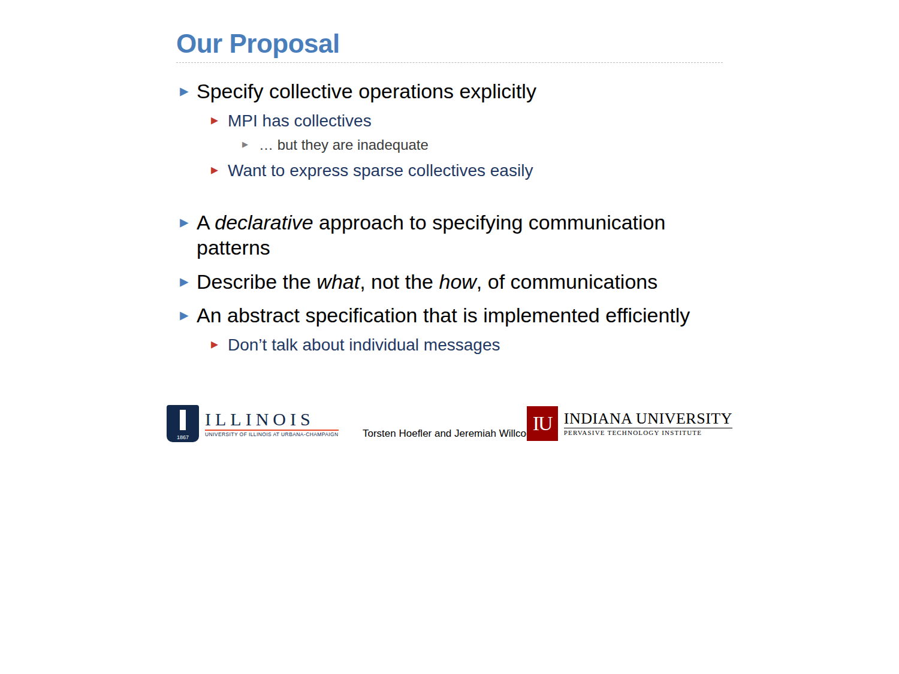Our Proposal
Specify collective operations explicitly
MPI has collectives
… but they are inadequate
Want to express sparse collectives easily
A declarative approach to specifying communication patterns
Describe the what, not the how, of communications
An abstract specification that is implemented efficiently
Don’t talk about individual messages
Torsten Hoefler and Jeremiah Willcock
1867
ILLINOIS
UNIVERSITY OF ILLINOIS AT URBANA-CHAMPAIGN
IU
INDIANA UNIVERSITY
PERVASIVE TECHNOLOGY INSTITUTE